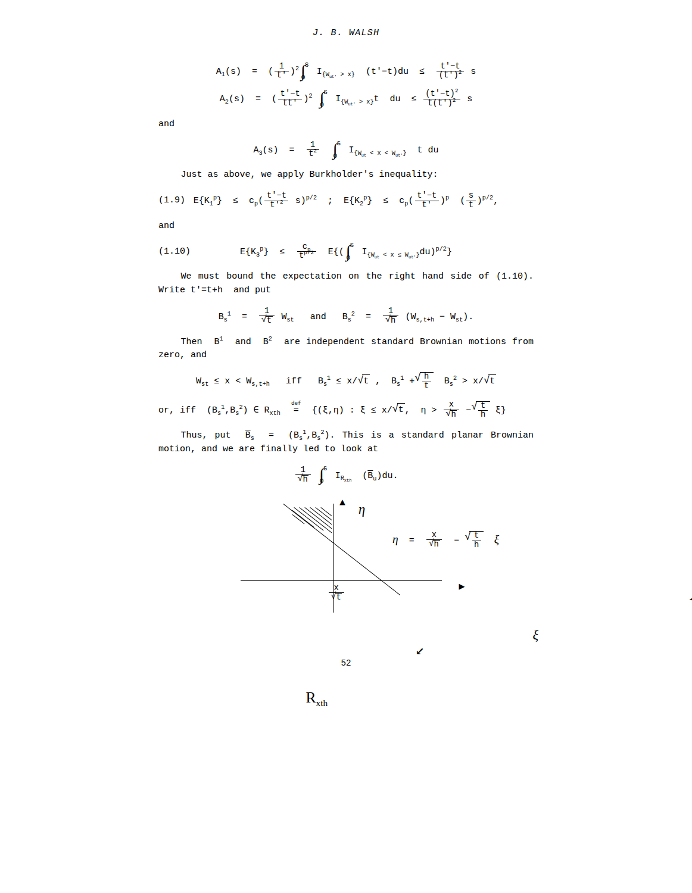J. B. WALSH
A1(s) = (1 t')2∫so I{Wut' > x} (t'−t)du ≤ t'−t(t')2 s
A2(s) = (t'−t tt')2 ∫so I{Wut' > x}t du ≤ (t'−t)2 t(t')2 s
and
A3(s) = 1 t2 ∫so I{Wut < x < Wut'} t du
Just as above, we apply Burkholder's inequality:
(1.9) E{K1p} ≤ cp(t'−t t'2 s)p/2 ; E{K2p} ≤ cp(t'−t t')p (st)p/2,
and
(1.10) E{K3p} ≤ cp tp/2 E{(∫so I{Wut < x ≤ Wut'}du)p/2}
We must bound the expectation on the right hand side of (1.10). Write t'=t+h and put
Bs1 = 1 t Wst and Bs2 = 1 h (Ws,t+h − Wst).
Then B1 and B2 are independent standard Brownian motions from zero, and
Wst ≤ x < Ws,t+h iff Bs1 ≤ x/t , Bs1 +ht Bs2 > x/t
or, iff (Bs1,Bs2) ∈ Rxth def= {(ξ,η) : ξ ≤ x/t, η > xh −th ξ}
Thus, put Bs = (Bs1,Bs2). This is a standard planar Brownian motion, and we are finally led to look at
1 h ∫so IRxth (Bu)du.
η
▲
▶
ξ
{
η = xh − th ξ
xt
↙
Rxth
52